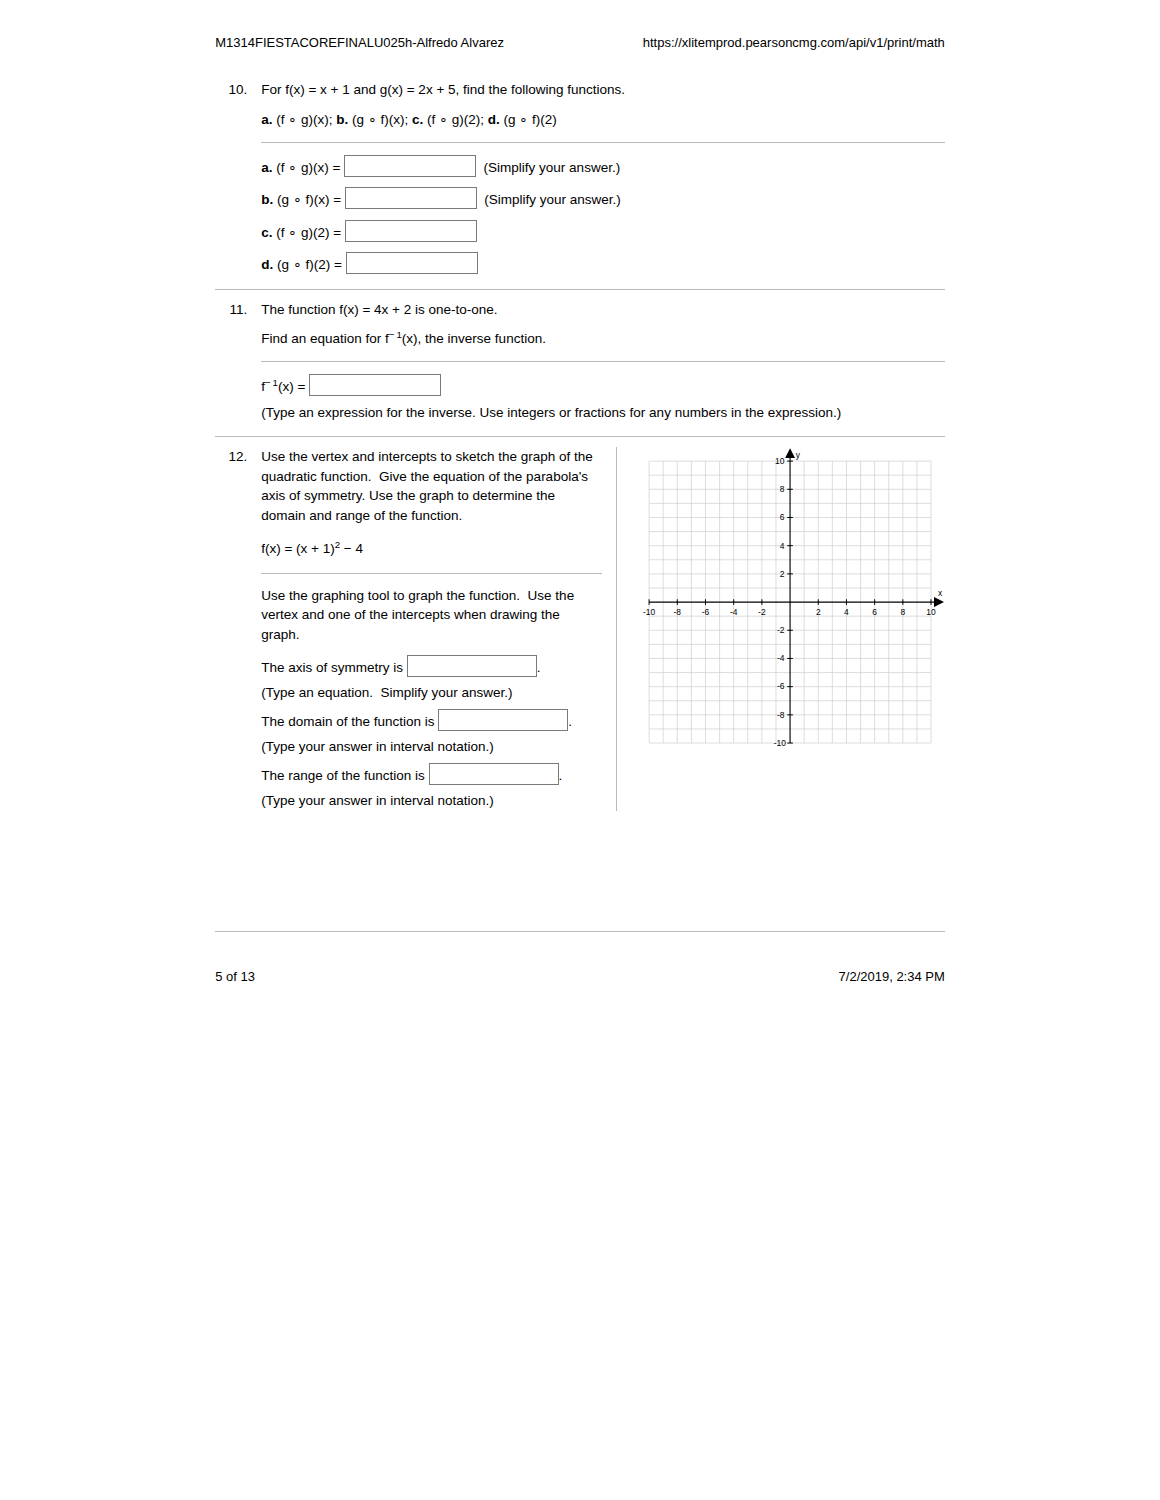M1314FIESTACOREFINALU025h-Alfredo Alvarez
https://xlitemprod.pearsoncmg.com/api/v1/print/math
10.
For f(x) = x + 1 and g(x) = 2x + 5, find the following functions.
a. (f ∘ g)(x); b. (g ∘ f)(x); c. (f ∘ g)(2); d. (g ∘ f)(2)
a. (f ∘ g)(x) = (Simplify your answer.)
b. (g ∘ f)(x) = (Simplify your answer.)
c. (f ∘ g)(2) =
d. (g ∘ f)(2) =
11.
The function f(x) = 4x + 2 is one-to-one.
Find an equation for f− 1(x), the inverse function.
f− 1(x) =
(Type an expression for the inverse. Use integers or fractions for any numbers in the expression.)
12.
Use the vertex and intercepts to sketch the graph of the quadratic function. Give the equation of the parabola's axis of symmetry. Use the graph to determine the domain and range of the function.
f(x) = (x + 1)2 − 4
Use the graphing tool to graph the function. Use the vertex and one of the intercepts when drawing the graph.
The axis of symmetry is .
(Type an equation. Simplify your answer.)
The domain of the function is .
(Type your answer in interval notation.)
The range of the function is .
(Type your answer in interval notation.)
-10 -8 -6 -4 -2 2 4 6 8 10 10 8 6 4 2 -2 -4 -6 -8 -10 x y
5 of 13
7/2/2019, 2:34 PM